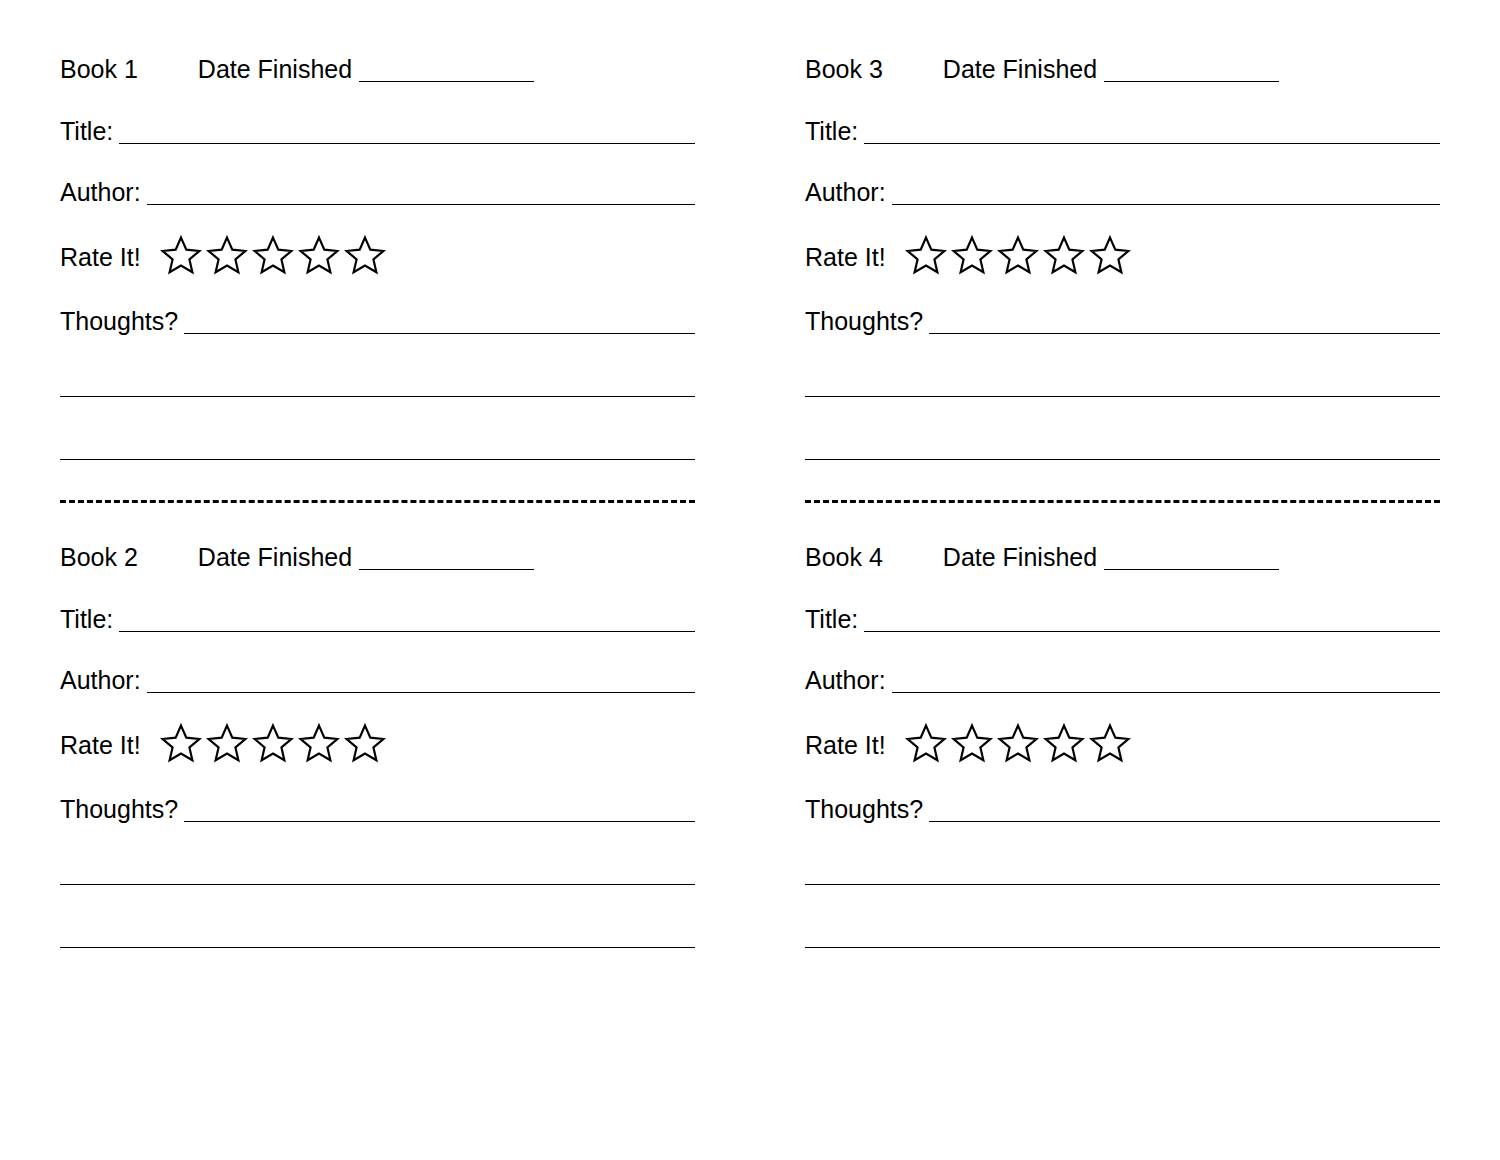Book 1 Date Finished
Title:
Author:
Rate It!
Thoughts?
Book 2 Date Finished
Title:
Author:
Rate It!
Thoughts?
Book 3 Date Finished
Title:
Author:
Rate It!
Thoughts?
Book 4 Date Finished
Title:
Author:
Rate It!
Thoughts?